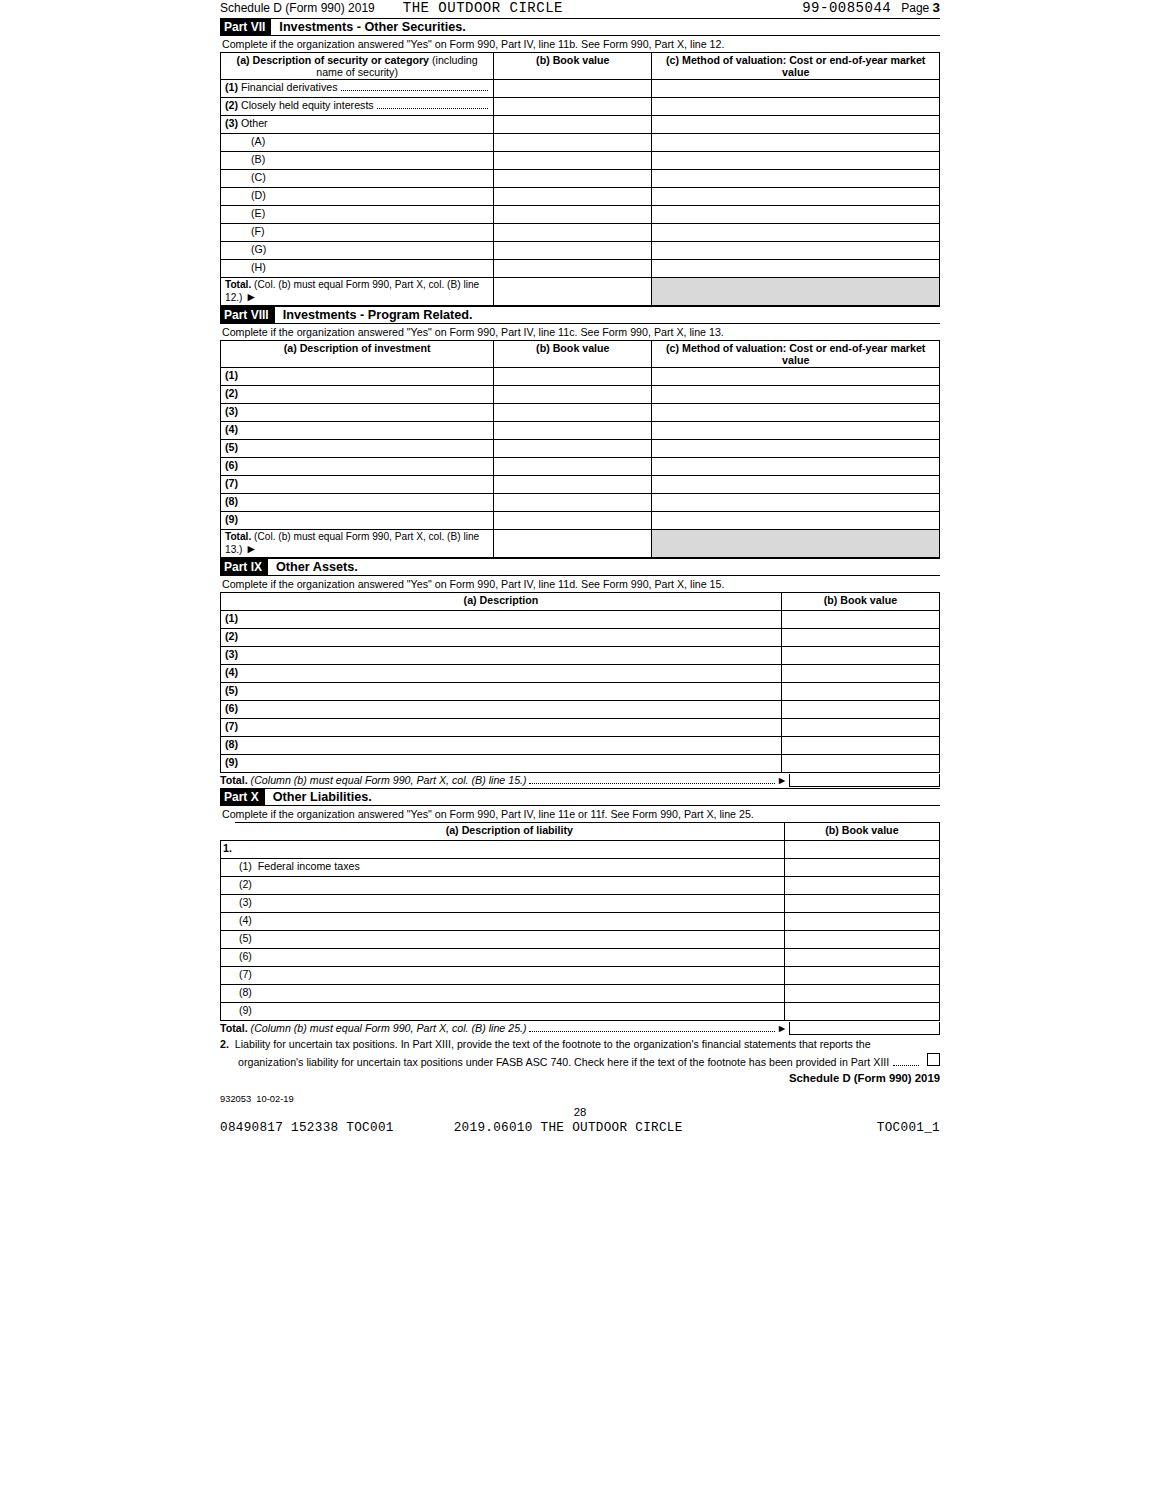Schedule D (Form 990) 2019 THE OUTDOOR CIRCLE 99-0085044 Page 3
Part VII
Investments - Other Securities.
Complete if the organization answered "Yes" on Form 990, Part IV, line 11b. See Form 990, Part X, line 12.
| (a) Description of security or category (including name of security) | (b) Book value | (c) Method of valuation: Cost or end-of-year market value |
| --- | --- | --- |
| (1) Financial derivatives | | |
| (2) Closely held equity interests | | |
| (3) Other | | |
| (A) | | |
| (B) | | |
| (C) | | |
| (D) | | |
| (E) | | |
| (F) | | |
| (G) | | |
| (H) | | |
| Total. (Col. (b) must equal Form 990, Part X, col. (B) line 12.) ► | | |
Part VIII
Investments - Program Related.
Complete if the organization answered "Yes" on Form 990, Part IV, line 11c. See Form 990, Part X, line 13.
| (a) Description of investment | (b) Book value | (c) Method of valuation: Cost or end-of-year market value |
| --- | --- | --- |
| (1) | | |
| (2) | | |
| (3) | | |
| (4) | | |
| (5) | | |
| (6) | | |
| (7) | | |
| (8) | | |
| (9) | | |
| Total. (Col. (b) must equal Form 990, Part X, col. (B) line 13.) ► | | |
Part IX
Other Assets.
Complete if the organization answered "Yes" on Form 990, Part IV, line 11d. See Form 990, Part X, line 15.
| (a) Description | (b) Book value |
| --- | --- |
| (1) | |
| (2) | |
| (3) | |
| (4) | |
| (5) | |
| (6) | |
| (7) | |
| (8) | |
| (9) | |
Total. (Column (b) must equal Form 990, Part X, col. (B) line 15.) ►
Part X
Other Liabilities.
Complete if the organization answered "Yes" on Form 990, Part IV, line 11e or 11f. See Form 990, Part X, line 25.
| | (a) Description of liability | (b) Book value |
| --- | --- | --- |
| 1. | | |
| | (1) Federal income taxes | |
| | (2) | |
| | (3) | |
| | (4) | |
| | (5) | |
| | (6) | |
| | (7) | |
| | (8) | |
| | (9) | |
Total. (Column (b) must equal Form 990, Part X, col. (B) line 25.) ►
2. Liability for uncertain tax positions. In Part XIII, provide the text of the footnote to the organization's financial statements that reports the
organization's liability for uncertain tax positions under FASB ASC 740. Check here if the text of the footnote has been provided in Part XIII
Schedule D (Form 990) 2019
932053 10-02-19
28
08490817 152338 TOC001 2019.06010 THE OUTDOOR CIRCLE TOC001_1